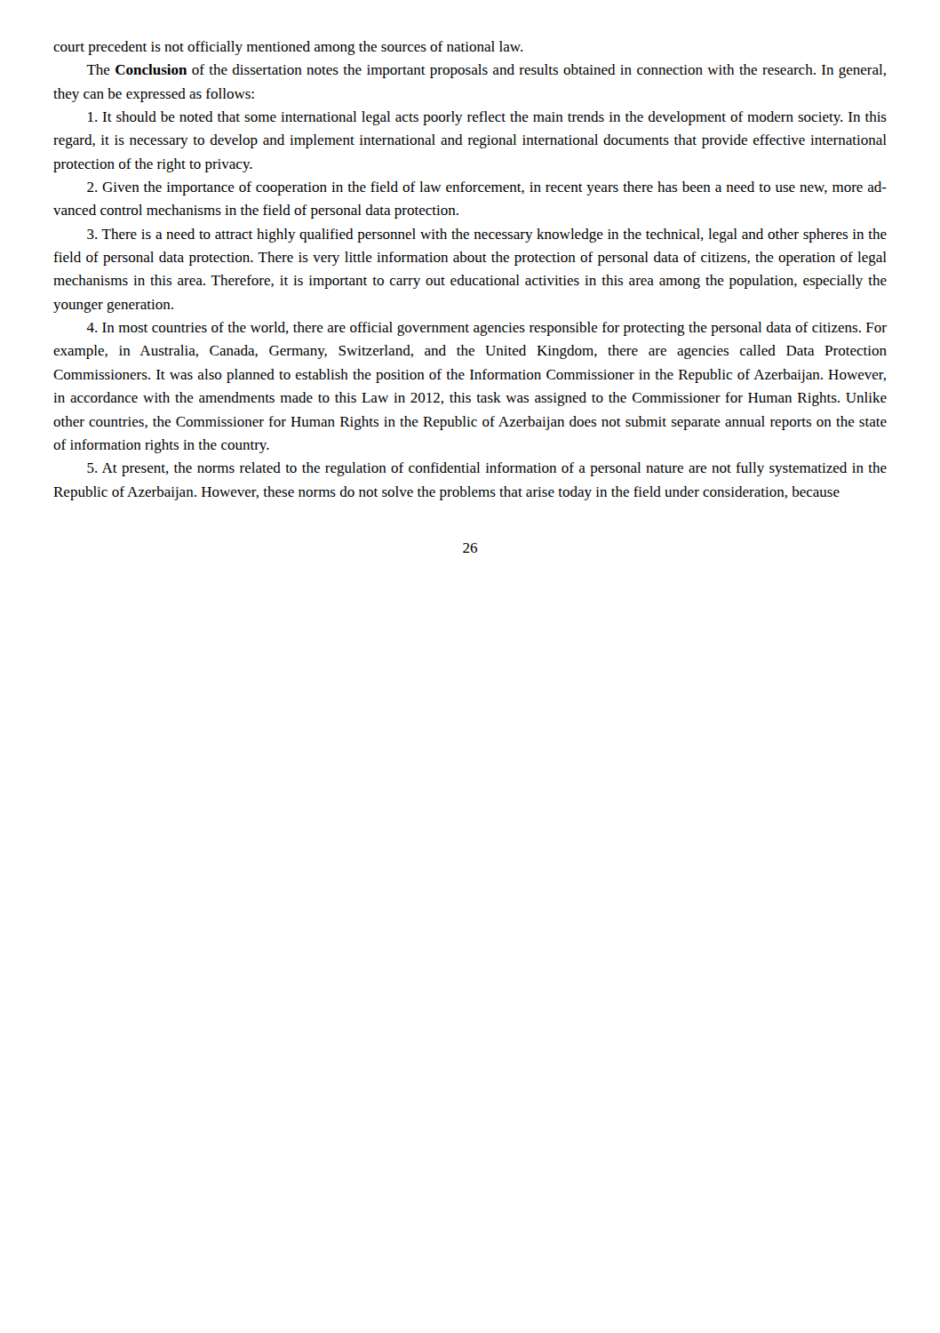court precedent is not officially mentioned among the sources of national law.
The Conclusion of the dissertation notes the important proposals and results obtained in connection with the research. In general, they can be expressed as follows:
1. It should be noted that some international legal acts poorly reflect the main trends in the development of modern society. In this regard, it is necessary to develop and implement international and regional international documents that provide effective international protection of the right to privacy.
2. Given the importance of cooperation in the field of law enforcement, in recent years there has been a need to use new, more advanced control mechanisms in the field of personal data protection.
3. There is a need to attract highly qualified personnel with the necessary knowledge in the technical, legal and other spheres in the field of personal data protection. There is very little information about the protection of personal data of citizens, the operation of legal mechanisms in this area. Therefore, it is important to carry out educational activities in this area among the population, especially the younger generation.
4. In most countries of the world, there are official government agencies responsible for protecting the personal data of citizens. For example, in Australia, Canada, Germany, Switzerland, and the United Kingdom, there are agencies called Data Protection Commissioners. It was also planned to establish the position of the Information Commissioner in the Republic of Azerbaijan. However, in accordance with the amendments made to this Law in 2012, this task was assigned to the Commissioner for Human Rights. Unlike other countries, the Commissioner for Human Rights in the Republic of Azerbaijan does not submit separate annual reports on the state of information rights in the country.
5. At present, the norms related to the regulation of confidential information of a personal nature are not fully systematized in the Republic of Azerbaijan. However, these norms do not solve the problems that arise today in the field under consideration, because
26